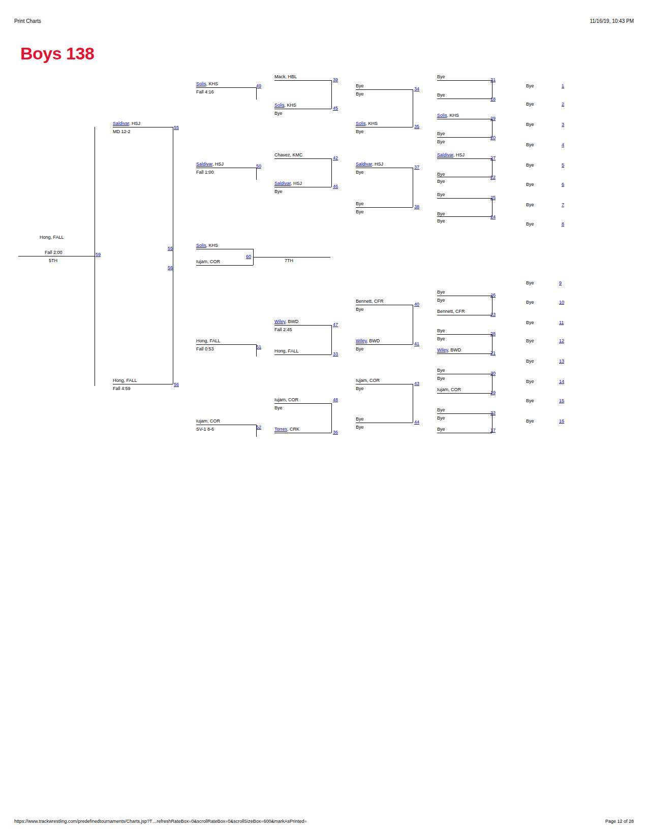Print Charts
11/16/19, 10:43 PM
Boys 138
Solis, KHS
Fall 4:16
Saldivar, HSJ
Fall 1:00
Mack, HBL
39
Solis, KHS
Bye
45
Chavez, KMC
42
Saldivar, HSJ
Bye
46
49
50
Bye
Bye
34
Solis, KHS
Bye
35
Saldivar, HSJ
Bye
37
Bye
Bye
38
Bye
Bye
31
18
Solis, KHS
Bye
Bye
29
20
Saldivar, HSJ
Bye
Bye
27
22
Bye
Bye
Bye
25
24
Bye
1
Bye
2
Bye
3
Bye
4
Bye
5
Bye
6
Bye
7
Bye
8
Saldivar, HSJ
MD 12-2
55
Hong, FALL
Fall 2:00
5TH
59
Solis, KHS
55
Iujam, COR
56
60
7TH
Bye
9
Bye
10
Bye
11
Bye
12
Bye
13
Bye
14
Bye
15
Bye
16
17
Bye
Bye
26
Bennett, CFR
23
Bye
Bye
28
Wiley, BWD
21
Bye
Bye
30
Iujam, COR
19
Bye
Bye
32
Bye
Bennett, CFR
Bye
40
Wiley, BWD
Bye
41
Iujam, COR
Bye
43
Bye
Bye
44
Wiley, BWD
Fall 2:45
47
Hong, FALL
33
Iujam, COR
Bye
48
Torres, CRK
36
Hong, FALL
Fall 0:53
51
Iujam, COR
SV-1 8-6
52
Hong, FALL
Fall 4:59
56
https://www.trackwrestling.com/predefinedtournaments/Charts.jsp?T…refreshRateBox=0&scrollRateBox=0&scrollSizeBox=600&markAsPrinted=
Page 12 of 28